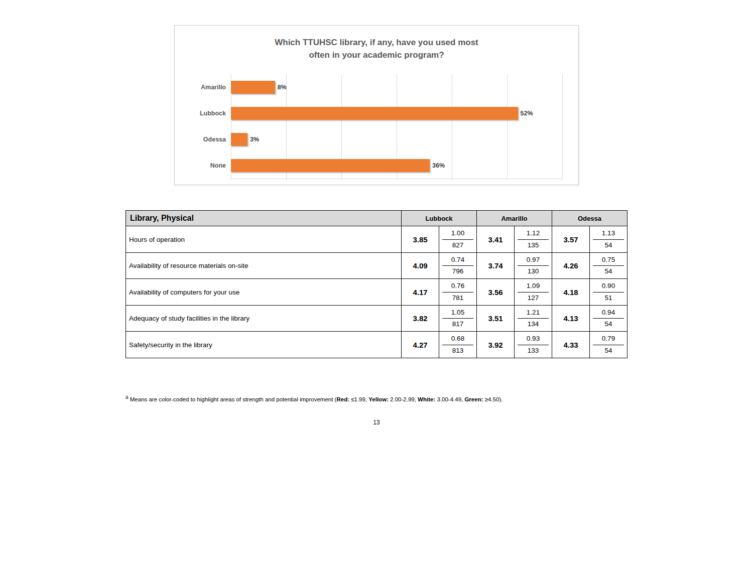Which TTUHSC library, if any, have you used most
often in your academic program?
Amarillo
8%
Lubbock
52%
Odessa
3%
None
36%
| Library, Physical | Lubbock | Amarillo | Odessa |
| --- | --- | --- | --- |
| Hours of operation | 3.85 | 1.00 827 | 3.41 | 1.12 135 | 3.57 | 1.13 54 |
| Availability of resource materials on-site | 4.09 | 0.74 796 | 3.74 | 0.97 130 | 4.26 | 0.75 54 |
| Availability of computers for your use | 4.17 | 0.76 781 | 3.56 | 1.09 127 | 4.18 | 0.90 51 |
| Adequacy of study facilities in the library | 3.82 | 1.05 817 | 3.51 | 1.21 134 | 4.13 | 0.94 54 |
| Safety/security in the library | 4.27 | 0.68 813 | 3.92 | 0.93 133 | 4.33 | 0.79 54 |
a Means are color-coded to highlight areas of strength and potential improvement (Red: ≤1.99, Yellow: 2.00-2.99, White: 3.00-4.49, Green: ≥4.50).
13